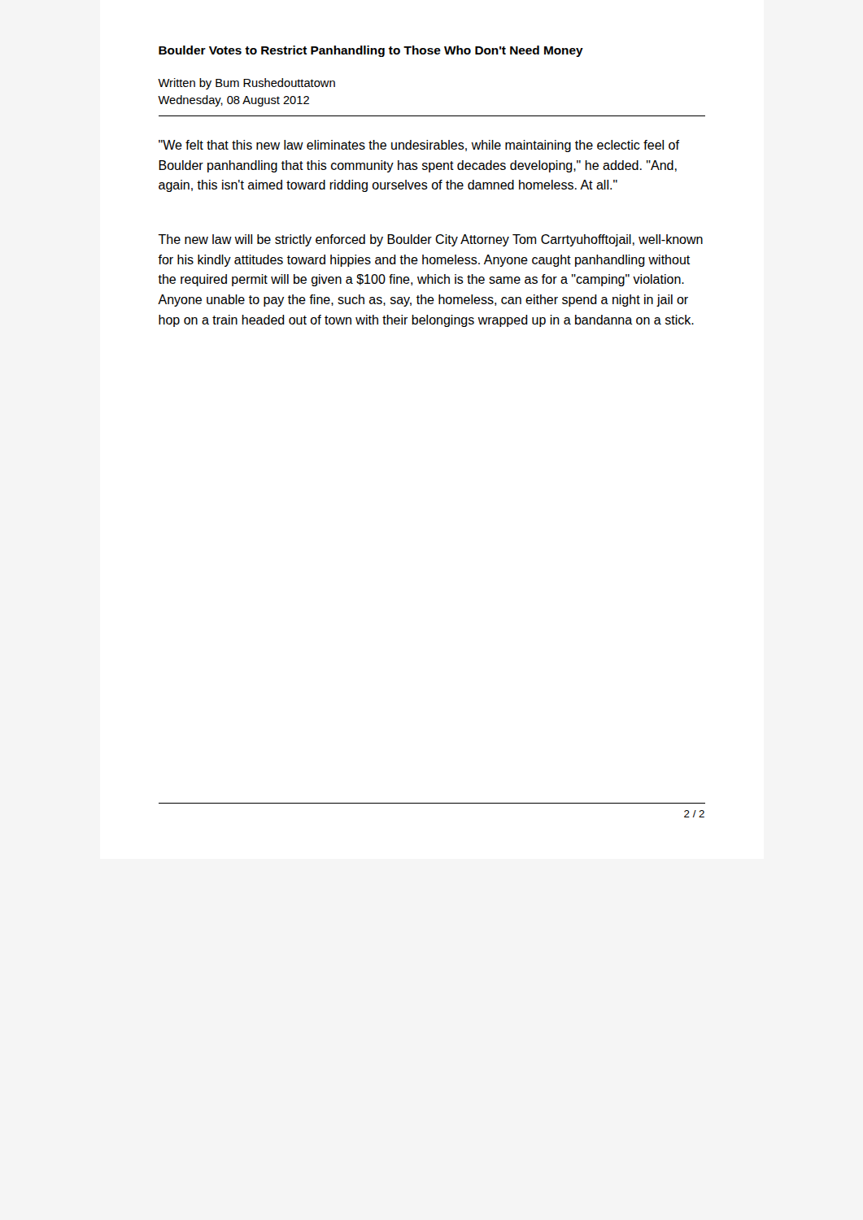Boulder Votes to Restrict Panhandling to Those Who Don't Need Money
Written by Bum Rushedouttatown
Wednesday, 08 August 2012
"We felt that this new law eliminates the undesirables, while maintaining the eclectic feel of Boulder panhandling that this community has spent decades developing," he added. "And, again, this isn't aimed toward ridding ourselves of the damned homeless. At all."
The new law will be strictly enforced by Boulder City Attorney Tom Carrtyuhofftojail, well-known for his kindly attitudes toward hippies and the homeless. Anyone caught panhandling without the required permit will be given a $100 fine, which is the same as for a "camping" violation. Anyone unable to pay the fine, such as, say, the homeless, can either spend a night in jail or hop on a train headed out of town with their belongings wrapped up in a bandanna on a stick.
2 / 2